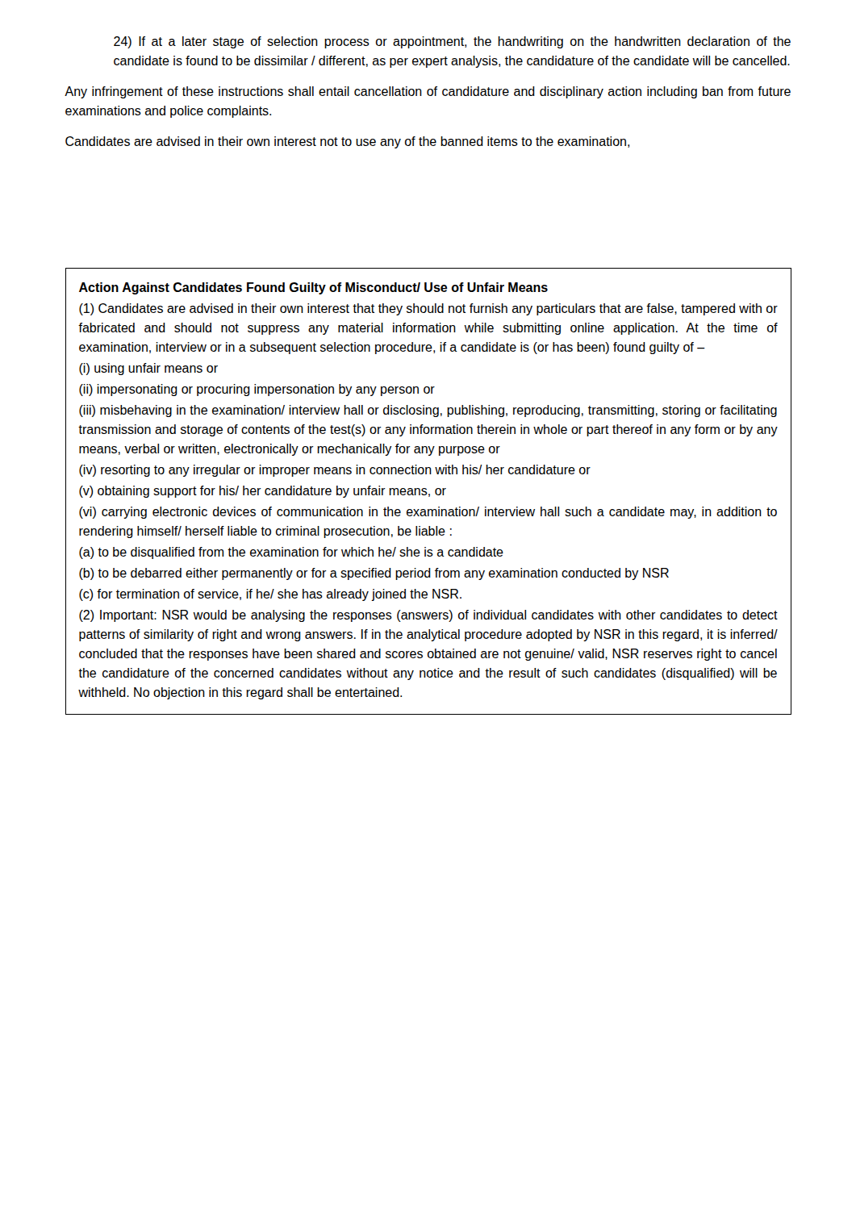24) If at a later stage of selection process or appointment, the handwriting on the handwritten declaration of the candidate is found to be dissimilar / different, as per expert analysis, the candidature of the candidate will be cancelled.
Any infringement of these instructions shall entail cancellation of candidature and disciplinary action including ban from future examinations and police complaints.
Candidates are advised in their own interest not to use any of the banned items to the examination,
Action Against Candidates Found Guilty of Misconduct/ Use of Unfair Means
(1) Candidates are advised in their own interest that they should not furnish any particulars that are false, tampered with or fabricated and should not suppress any material information while submitting online application. At the time of examination, interview or in a subsequent selection procedure, if a candidate is (or has been) found guilty of –
(i) using unfair means or
(ii) impersonating or procuring impersonation by any person or
(iii) misbehaving in the examination/ interview hall or disclosing, publishing, reproducing, transmitting, storing or facilitating transmission and storage of contents of the test(s) or any information therein in whole or part thereof in any form or by any means, verbal or written, electronically or mechanically for any purpose or
(iv) resorting to any irregular or improper means in connection with his/ her candidature or
(v) obtaining support for his/ her candidature by unfair means, or
(vi) carrying electronic devices of communication in the examination/ interview hall such a candidate may, in addition to rendering himself/ herself liable to criminal prosecution, be liable :
(a) to be disqualified from the examination for which he/ she is a candidate
(b) to be debarred either permanently or for a specified period from any examination conducted by NSR
(c) for termination of service, if he/ she has already joined the NSR.
(2) Important: NSR would be analysing the responses (answers) of individual candidates with other candidates to detect patterns of similarity of right and wrong answers. If in the analytical procedure adopted by NSR in this regard, it is inferred/ concluded that the responses have been shared and scores obtained are not genuine/ valid, NSR reserves right to cancel the candidature of the concerned candidates without any notice and the result of such candidates (disqualified) will be withheld. No objection in this regard shall be entertained.